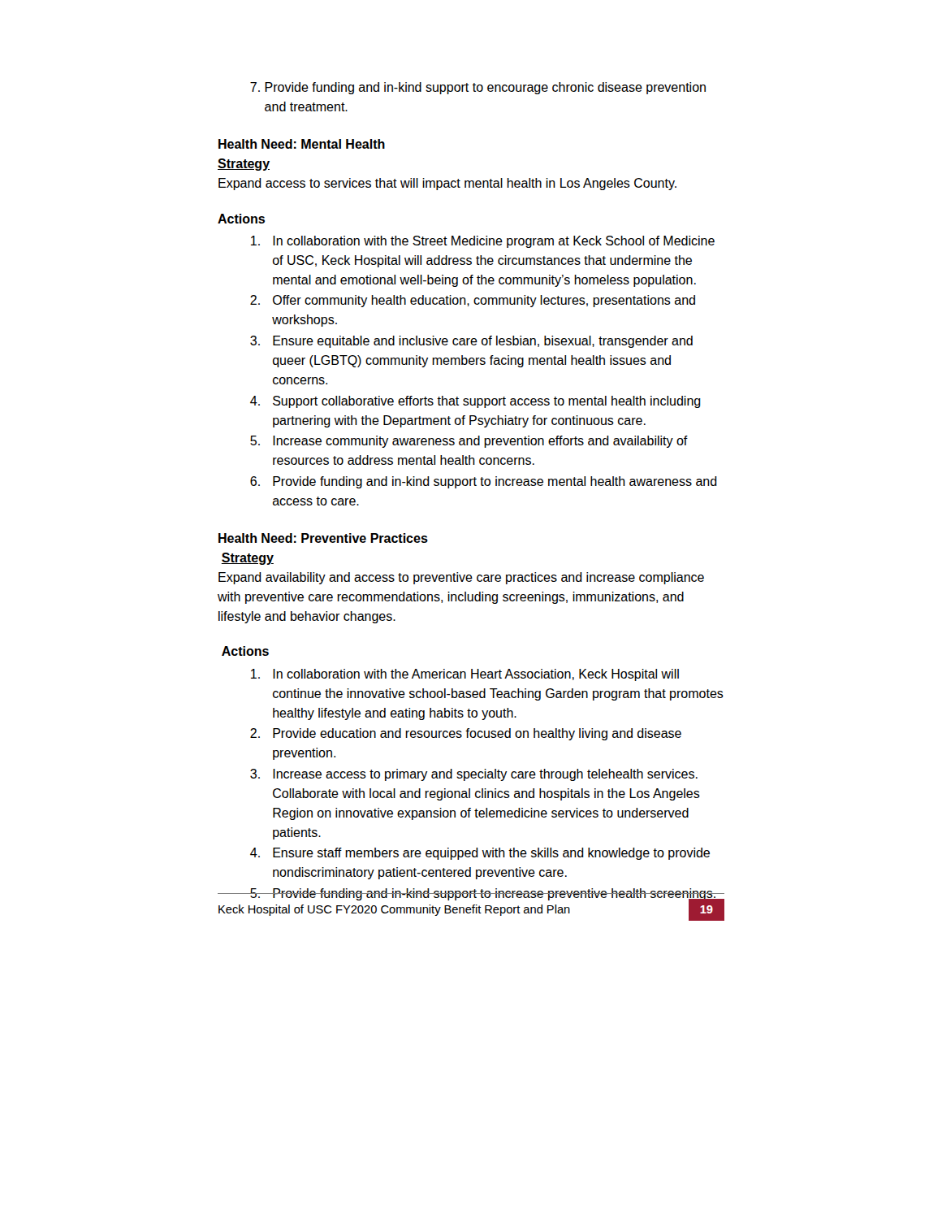Provide funding and in-kind support to encourage chronic disease prevention and treatment.
Health Need: Mental Health
Strategy
Expand access to services that will impact mental health in Los Angeles County.
Actions
In collaboration with the Street Medicine program at Keck School of Medicine of USC, Keck Hospital will address the circumstances that undermine the mental and emotional well-being of the community’s homeless population.
Offer community health education, community lectures, presentations and workshops.
Ensure equitable and inclusive care of lesbian, bisexual, transgender and queer (LGBTQ) community members facing mental health issues and concerns.
Support collaborative efforts that support access to mental health including partnering with the Department of Psychiatry for continuous care.
Increase community awareness and prevention efforts and availability of resources to address mental health concerns.
Provide funding and in-kind support to increase mental health awareness and access to care.
Health Need: Preventive Practices
Strategy
Expand availability and access to preventive care practices and increase compliance with preventive care recommendations, including screenings, immunizations, and lifestyle and behavior changes.
Actions
In collaboration with the American Heart Association, Keck Hospital will continue the innovative school-based Teaching Garden program that promotes healthy lifestyle and eating habits to youth.
Provide education and resources focused on healthy living and disease prevention.
Increase access to primary and specialty care through telehealth services. Collaborate with local and regional clinics and hospitals in the Los Angeles Region on innovative expansion of telemedicine services to underserved patients.
Ensure staff members are equipped with the skills and knowledge to provide nondiscriminatory patient-centered preventive care.
Provide funding and in-kind support to increase preventive health screenings.
Keck Hospital of USC FY2020 Community Benefit Report and Plan 19